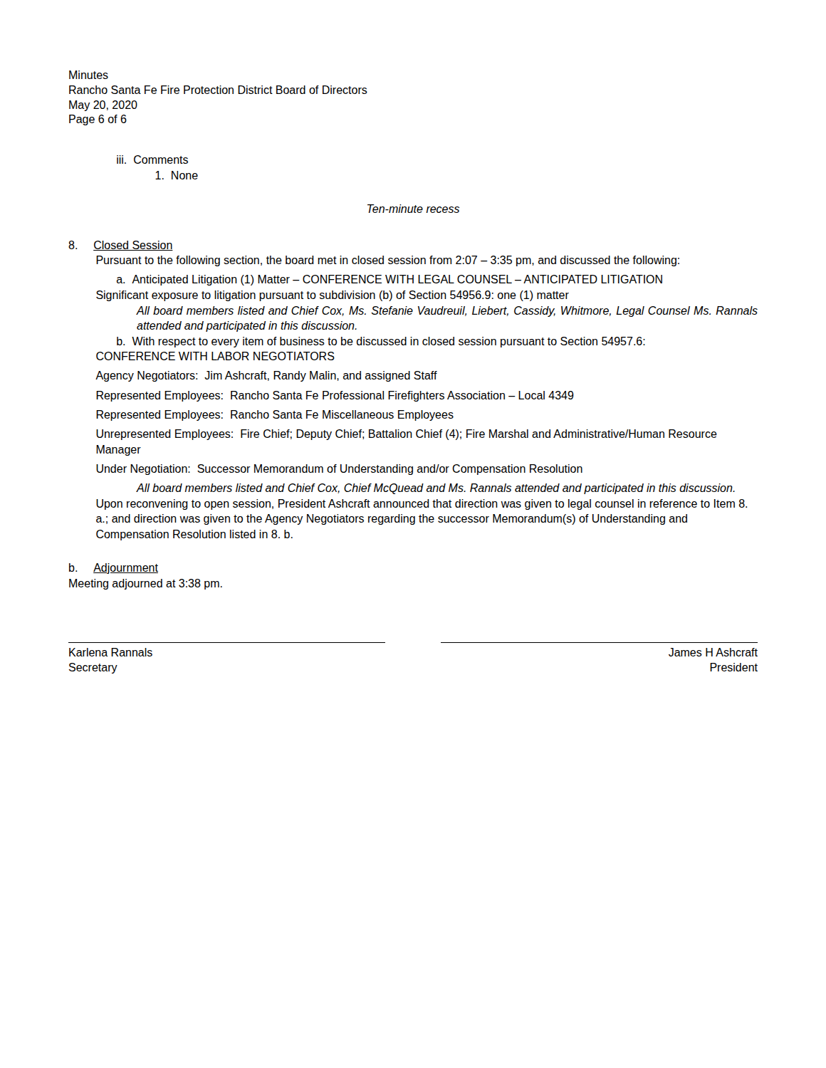Minutes
Rancho Santa Fe Fire Protection District Board of Directors
May 20, 2020
Page 6 of 6
iii. Comments
1. None
Ten-minute recess
8. Closed Session
Pursuant to the following section, the board met in closed session from 2:07 – 3:35 pm, and discussed the following:
a. Anticipated Litigation (1) Matter – CONFERENCE WITH LEGAL COUNSEL – ANTICIPATED LITIGATION
Significant exposure to litigation pursuant to subdivision (b) of Section 54956.9: one (1) matter
All board members listed and Chief Cox, Ms. Stefanie Vaudreuil, Liebert, Cassidy, Whitmore, Legal Counsel Ms. Rannals attended and participated in this discussion.
b. With respect to every item of business to be discussed in closed session pursuant to Section 54957.6:
CONFERENCE WITH LABOR NEGOTIATORS
Agency Negotiators: Jim Ashcraft, Randy Malin, and assigned Staff
Represented Employees: Rancho Santa Fe Professional Firefighters Association – Local 4349
Represented Employees: Rancho Santa Fe Miscellaneous Employees
Unrepresented Employees: Fire Chief; Deputy Chief; Battalion Chief (4); Fire Marshal and Administrative/Human Resource Manager
Under Negotiation: Successor Memorandum of Understanding and/or Compensation Resolution
All board members listed and Chief Cox, Chief McQuead and Ms. Rannals attended and participated in this discussion.
Upon reconvening to open session, President Ashcraft announced that direction was given to legal counsel in reference to Item 8. a.; and direction was given to the Agency Negotiators regarding the successor Memorandum(s) of Understanding and Compensation Resolution listed in 8. b.
b. Adjournment
Meeting adjourned at 3:38 pm.
| Karlena Rannals Secretary | James H Ashcraft President |